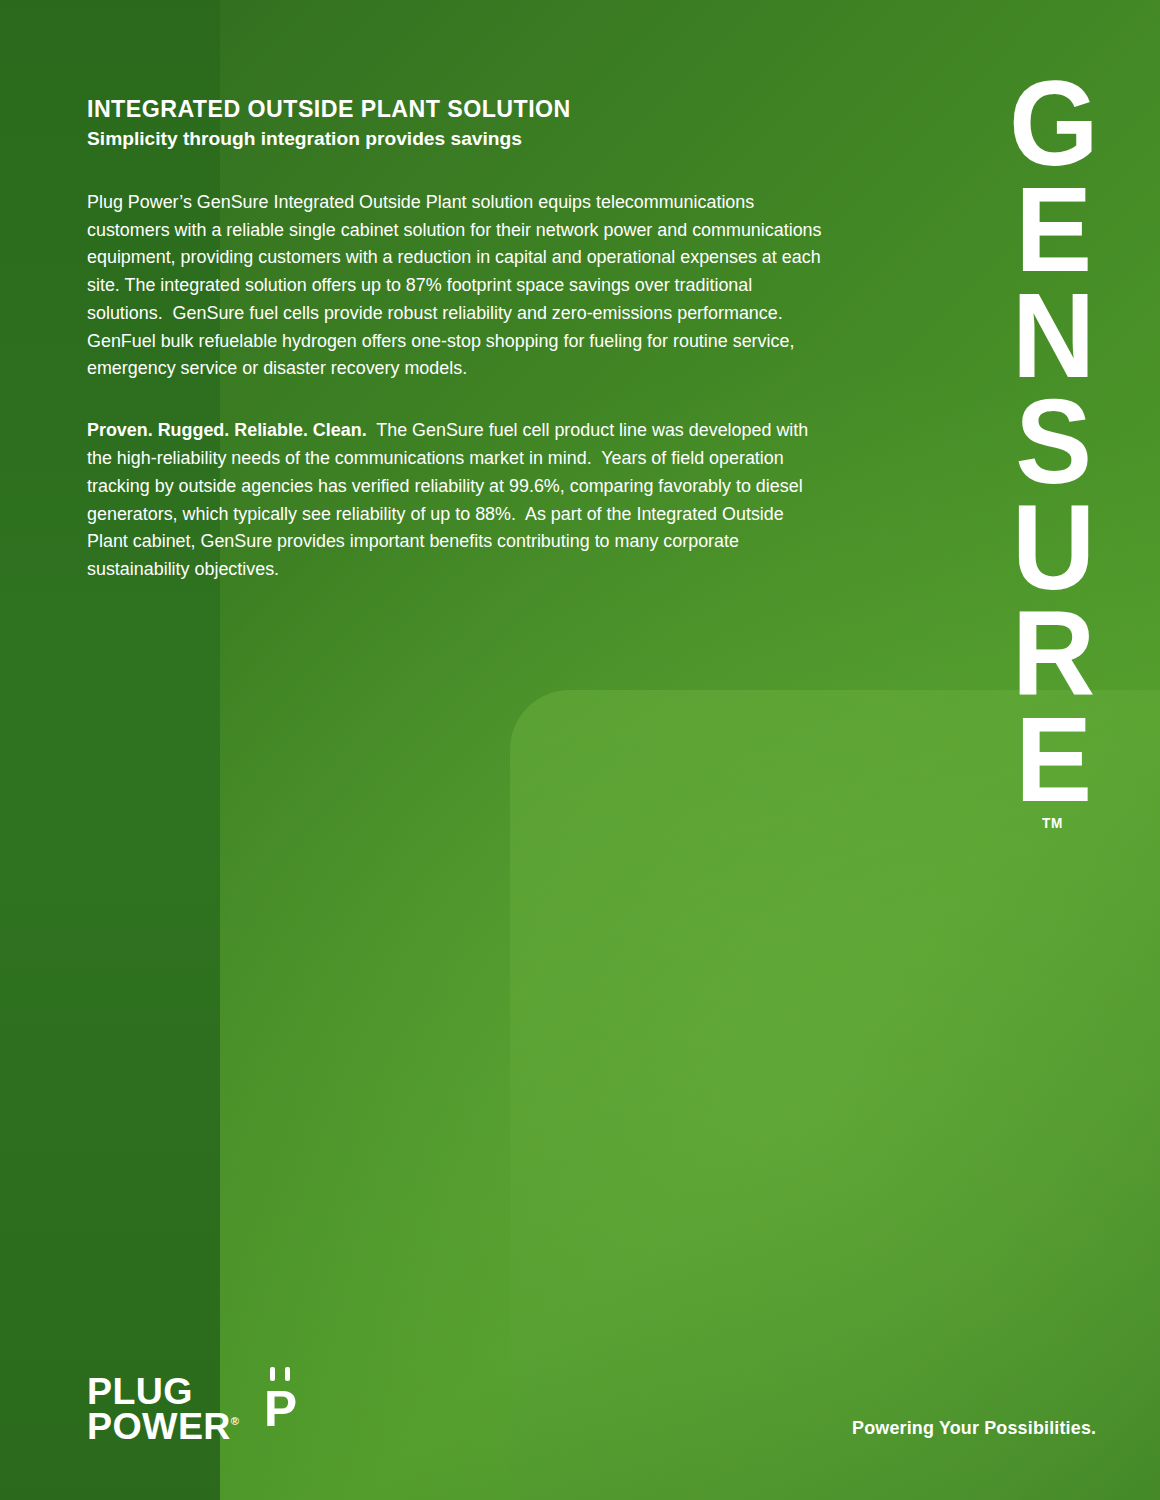GENSURE TM
Integrated Outside Plant Solution
Simplicity through integration provides savings
Plug Power’s GenSure Integrated Outside Plant solution equips telecommunications customers with a reliable single cabinet solution for their network power and communications equipment, providing customers with a reduction in capital and operational expenses at each site. The integrated solution offers up to 87% footprint space savings over traditional solutions. GenSure fuel cells provide robust reliability and zero-emissions performance. GenFuel bulk refuelable hydrogen offers one-stop shopping for fueling for routine service, emergency service or disaster recovery models.
Proven. Rugged. Reliable. Clean. The GenSure fuel cell product line was developed with the high-reliability needs of the communications market in mind. Years of field operation tracking by outside agencies has verified reliability at 99.6%, comparing favorably to diesel generators, which typically see reliability of up to 88%. As part of the Integrated Outside Plant cabinet, GenSure provides important benefits contributing to many corporate sustainability objectives.
Plug
Power®
P
Powering Your Possibilities.